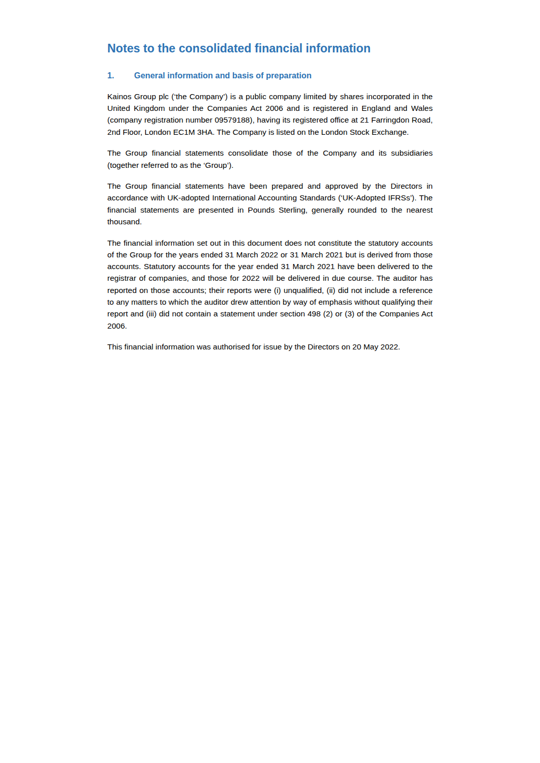Notes to the consolidated financial information
1. General information and basis of preparation
Kainos Group plc (‘the Company’) is a public company limited by shares incorporated in the United Kingdom under the Companies Act 2006 and is registered in England and Wales (company registration number 09579188), having its registered office at 21 Farringdon Road, 2nd Floor, London EC1M 3HA. The Company is listed on the London Stock Exchange.
The Group financial statements consolidate those of the Company and its subsidiaries (together referred to as the ‘Group’).
The Group financial statements have been prepared and approved by the Directors in accordance with UK-adopted International Accounting Standards (‘UK-Adopted IFRSs’). The financial statements are presented in Pounds Sterling, generally rounded to the nearest thousand.
The financial information set out in this document does not constitute the statutory accounts of the Group for the years ended 31 March 2022 or 31 March 2021 but is derived from those accounts. Statutory accounts for the year ended 31 March 2021 have been delivered to the registrar of companies, and those for 2022 will be delivered in due course. The auditor has reported on those accounts; their reports were (i) unqualified, (ii) did not include a reference to any matters to which the auditor drew attention by way of emphasis without qualifying their report and (iii) did not contain a statement under section 498 (2) or (3) of the Companies Act 2006.
This financial information was authorised for issue by the Directors on 20 May 2022.